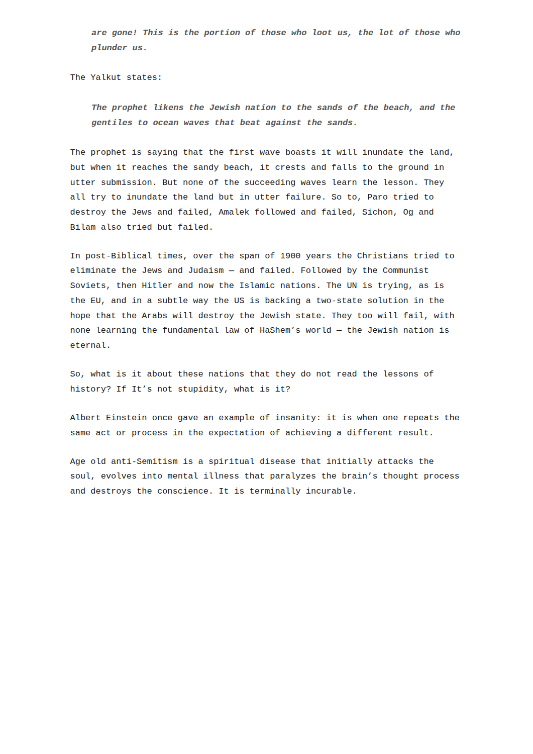are gone! This is the portion of those who loot us, the lot of those who plunder us.
The Yalkut states:
The prophet likens the Jewish nation to the sands of the beach, and the gentiles to ocean waves that beat against the sands.
The prophet is saying that the first wave boasts it will inundate the land, but when it reaches the sandy beach, it crests and falls to the ground in utter submission. But none of the succeeding waves learn the lesson. They all try to inundate the land but in utter failure. So to, Paro tried to destroy the Jews and failed, Amalek followed and failed, Sichon, Og and Bilam also tried but failed.
In post-Biblical times, over the span of 1900 years the Christians tried to eliminate the Jews and Judaism — and failed. Followed by the Communist Soviets, then Hitler and now the Islamic nations. The UN is trying, as is the EU, and in a subtle way the US is backing a two-state solution in the hope that the Arabs will destroy the Jewish state. They too will fail, with none learning the fundamental law of HaShem’s world — the Jewish nation is eternal.
So, what is it about these nations that they do not read the lessons of history? If It’s not stupidity, what is it?
Albert Einstein once gave an example of insanity: it is when one repeats the same act or process in the expectation of achieving a different result.
Age old anti-Semitism is a spiritual disease that initially attacks the soul, evolves into mental illness that paralyzes the brain’s thought process and destroys the conscience. It is terminally incurable.